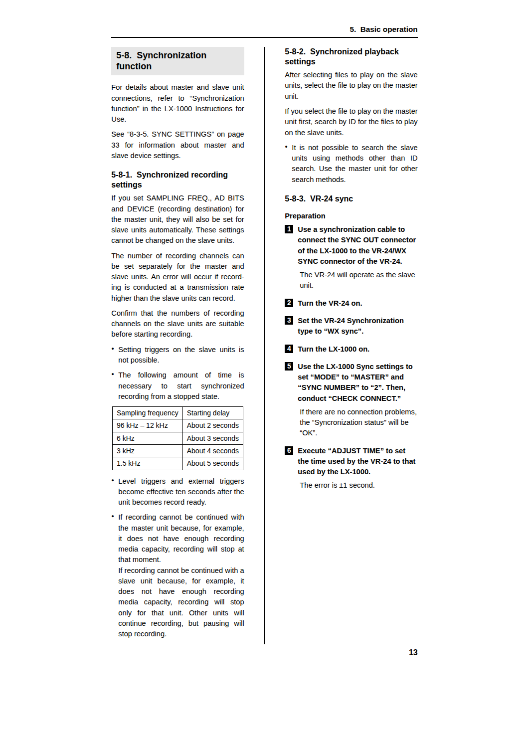5. Basic operation
5-8. Synchronization function
For details about master and slave unit connections, refer to “Synchronization function” in the LX-1000 Instructions for Use.
See “8-3-5. SYNC SETTINGS” on page 33 for information about master and slave device settings.
5-8-1. Synchronized recording settings
If you set SAMPLING FREQ., AD BITS and DEVICE (recording destination) for the master unit, they will also be set for slave units automatically. These settings cannot be changed on the slave units.
The number of recording channels can be set separately for the master and slave units. An error will occur if recording is conducted at a transmission rate higher than the slave units can record.
Confirm that the numbers of recording channels on the slave units are suitable before starting recording.
Setting triggers on the slave units is not possible.
The following amount of time is necessary to start synchronized recording from a stopped state.
| Sampling frequency | Starting delay |
| 96 kHz – 12 kHz | About 2 seconds |
| 6 kHz | About 3 seconds |
| 3 kHz | About 4 seconds |
| 1.5 kHz | About 5 seconds |
Level triggers and external triggers become effective ten seconds after the unit becomes record ready.
If recording cannot be continued with the master unit because, for example, it does not have enough recording media capacity, recording will stop at that moment.
If recording cannot be continued with a slave unit because, for example, it does not have enough recording media capacity, recording will stop only for that unit. Other units will continue recording, but pausing will stop recording.
5-8-2. Synchronized playback settings
After selecting files to play on the slave units, select the file to play on the master unit.
If you select the file to play on the master unit first, search by ID for the files to play on the slave units.
It is not possible to search the slave units using methods other than ID search. Use the master unit for other search methods.
5-8-3. VR-24 sync
Preparation
Use a synchronization cable to connect the SYNC OUT connector of the LX-1000 to the VR-24/WX SYNC connector of the VR-24. The VR-24 will operate as the slave unit.
Turn the VR-24 on.
Set the VR-24 Synchronization type to “WX sync”.
Turn the LX-1000 on.
Use the LX-1000 Sync settings to set “MODE” to “MASTER” and “SYNC NUMBER” to “2”. Then, conduct “CHECK CONNECT.” If there are no connection problems, the “Syncronization status” will be “OK”.
Execute “ADJUST TIME” to set the time used by the VR-24 to that used by the LX-1000. The error is ±1 second.
13